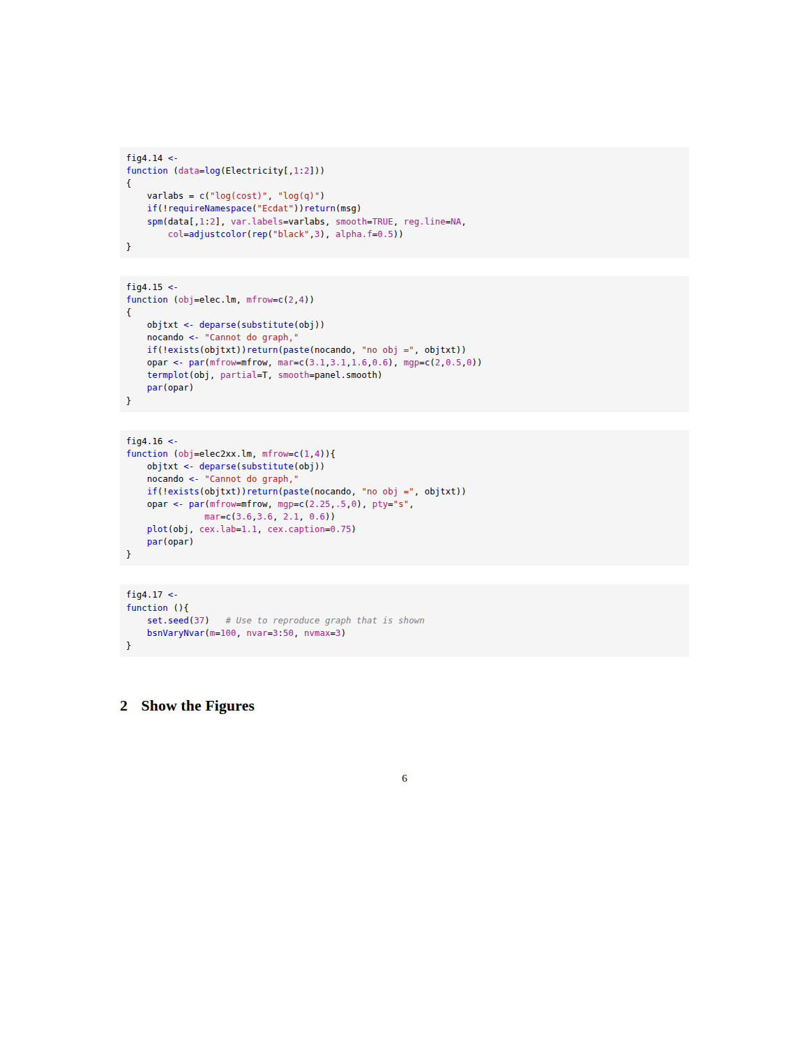fig4.14 <-
function (data=log(Electricity[,1:2]))
{
    varlabs = c("log(cost)", "log(q)")
    if(!requireNamespace("Ecdat"))return(msg)
    spm(data[,1:2], var.labels=varlabs, smooth=TRUE, reg.line=NA,
        col=adjustcolor(rep("black",3), alpha.f=0.5))
}
fig4.15 <-
function (obj=elec.lm, mfrow=c(2,4))
{
    objtxt <- deparse(substitute(obj))
    nocando <- "Cannot do graph,"
    if(!exists(objtxt))return(paste(nocando, "no obj =", objtxt))
    opar <- par(mfrow=mfrow, mar=c(3.1,3.1,1.6,0.6), mgp=c(2,0.5,0))
    termplot(obj, partial=T, smooth=panel.smooth)
    par(opar)
}
fig4.16 <-
function (obj=elec2xx.lm, mfrow=c(1,4)){
    objtxt <- deparse(substitute(obj))
    nocando <- "Cannot do graph,"
    if(!exists(objtxt))return(paste(nocando, "no obj =", objtxt))
    opar <- par(mfrow=mfrow, mgp=c(2.25,.5,0), pty="s",
               mar=c(3.6,3.6, 2.1, 0.6))
    plot(obj, cex.lab=1.1, cex.caption=0.75)
    par(opar)
}
fig4.17 <-
function (){
    set.seed(37)   # Use to reproduce graph that is shown
    bsnVaryNvar(m=100, nvar=3:50, nvmax=3)
}
2 Show the Figures
6